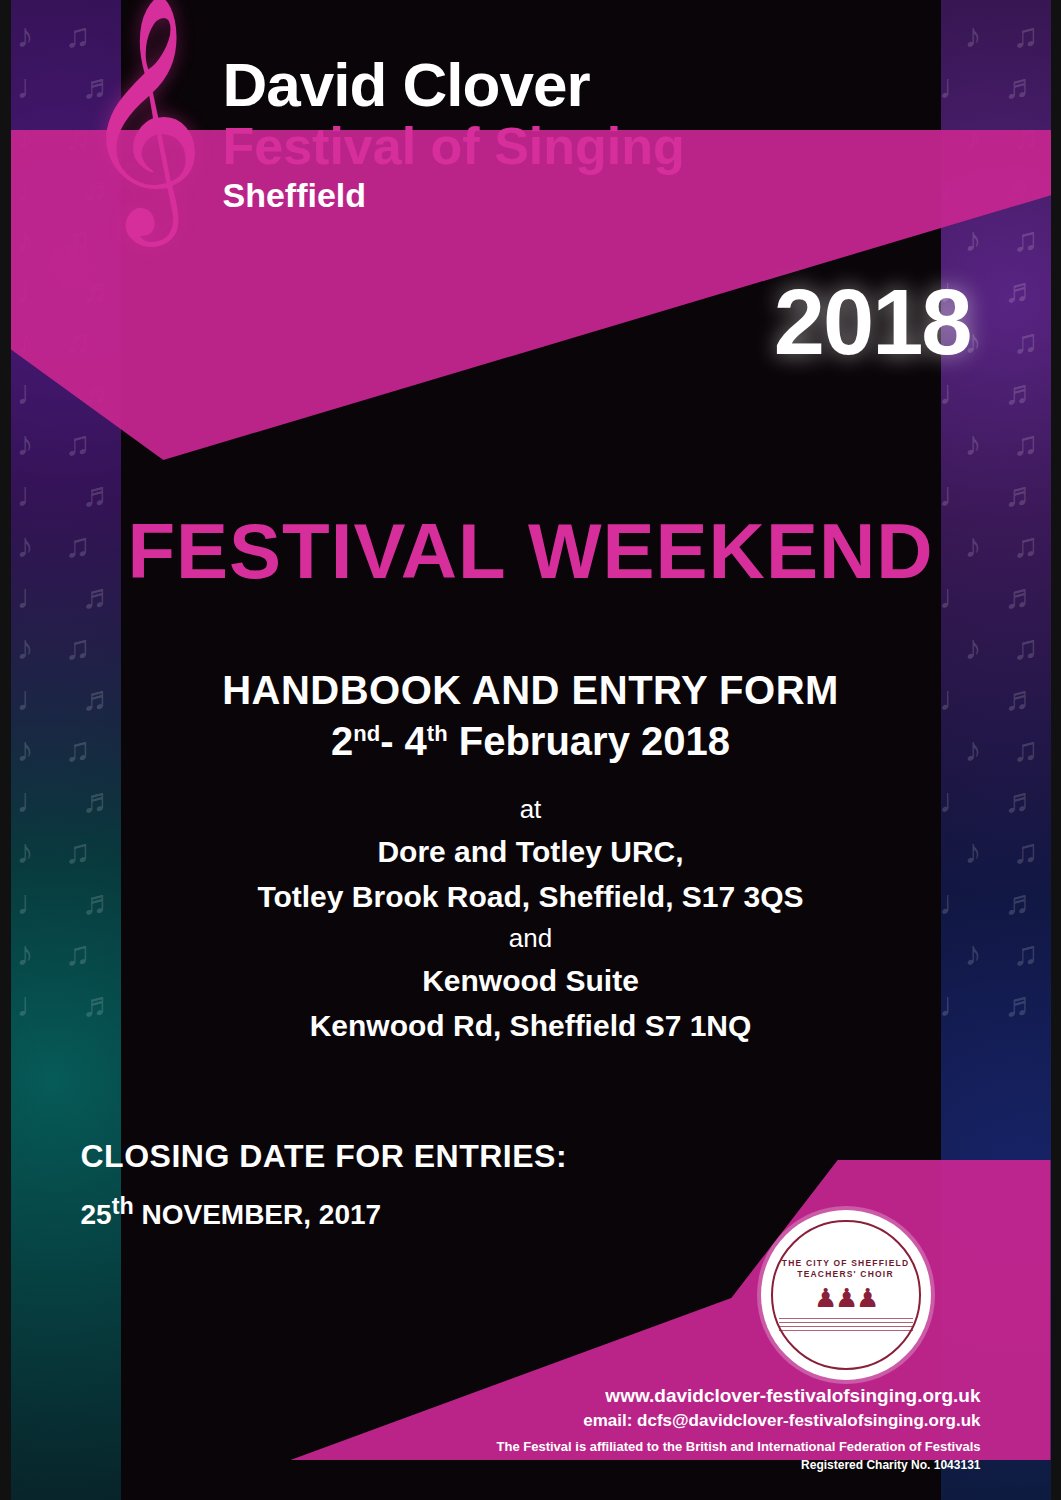2018
𝄞
David Clover
Festival of Singing
Sheffield
FESTIVAL WEEKEND
HANDBOOK AND ENTRY FORM
2nd- 4th February 2018
at
Dore and Totley URC,
Totley Brook Road, Sheffield, S17 3QS
and
Kenwood Suite
Kenwood Rd, Sheffield S7 1NQ
CLOSING DATE FOR ENTRIES:
25th NOVEMBER, 2017
The City of Sheffield Teachers' Choir
♟♟♟
www.davidclover-festivalofsinging.org.uk
email: dcfs@davidclover-festivalofsinging.org.uk
The Festival is affiliated to the British and International Federation of Festivals
Registered Charity No. 1043131